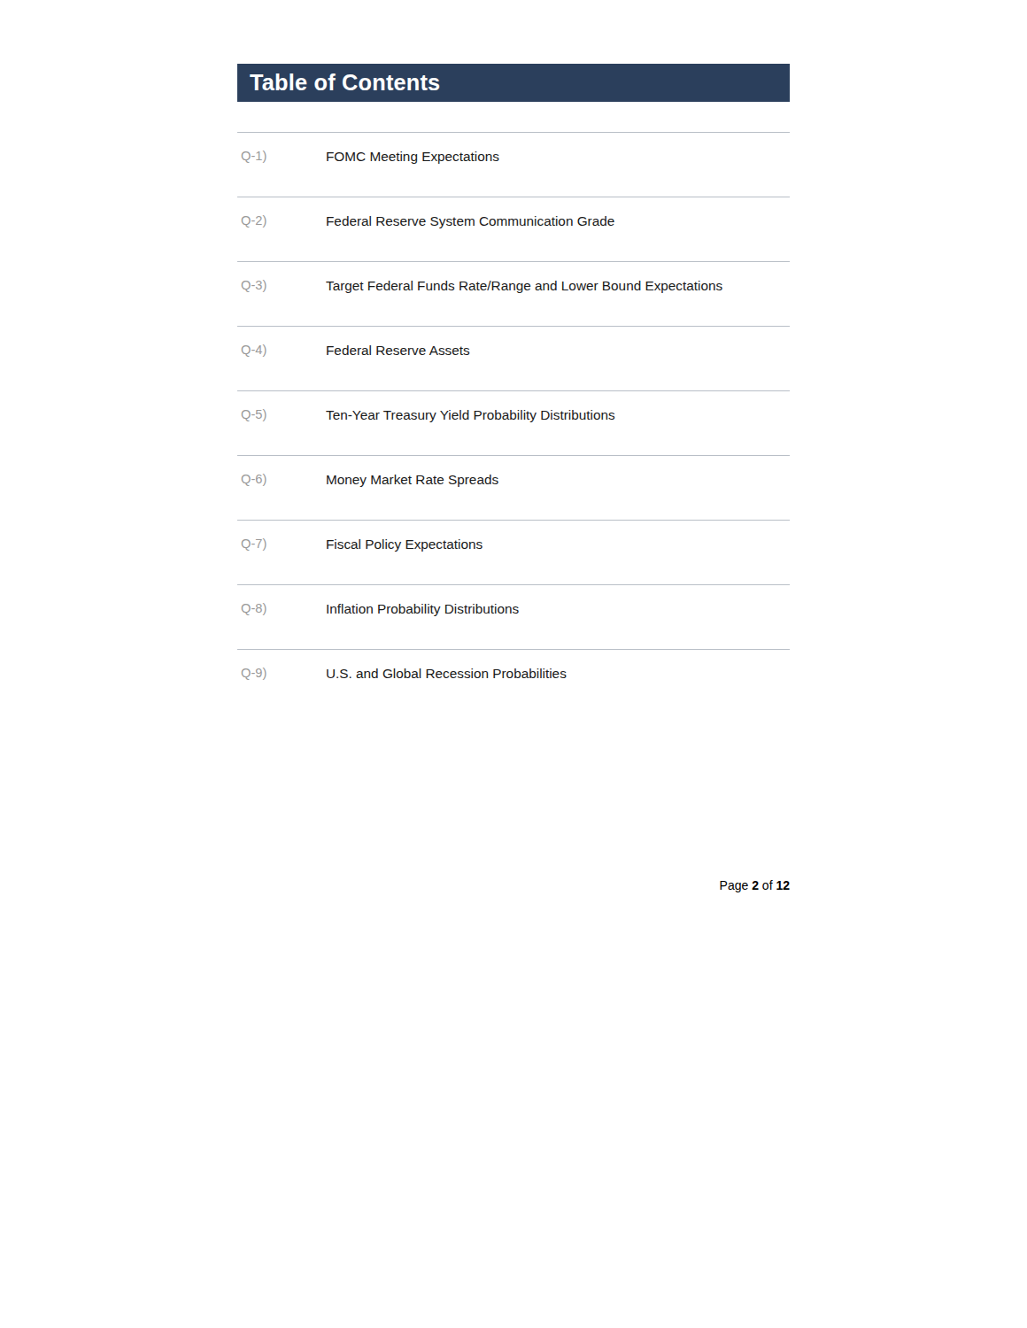Table of Contents
| Q-1) | FOMC Meeting Expectations |
| Q-2) | Federal Reserve System Communication Grade |
| Q-3) | Target Federal Funds Rate/Range and Lower Bound Expectations |
| Q-4) | Federal Reserve Assets |
| Q-5) | Ten-Year Treasury Yield Probability Distributions |
| Q-6) | Money Market Rate Spreads |
| Q-7) | Fiscal Policy Expectations |
| Q-8) | Inflation Probability Distributions |
| Q-9) | U.S. and Global Recession Probabilities |
Page 2 of 12